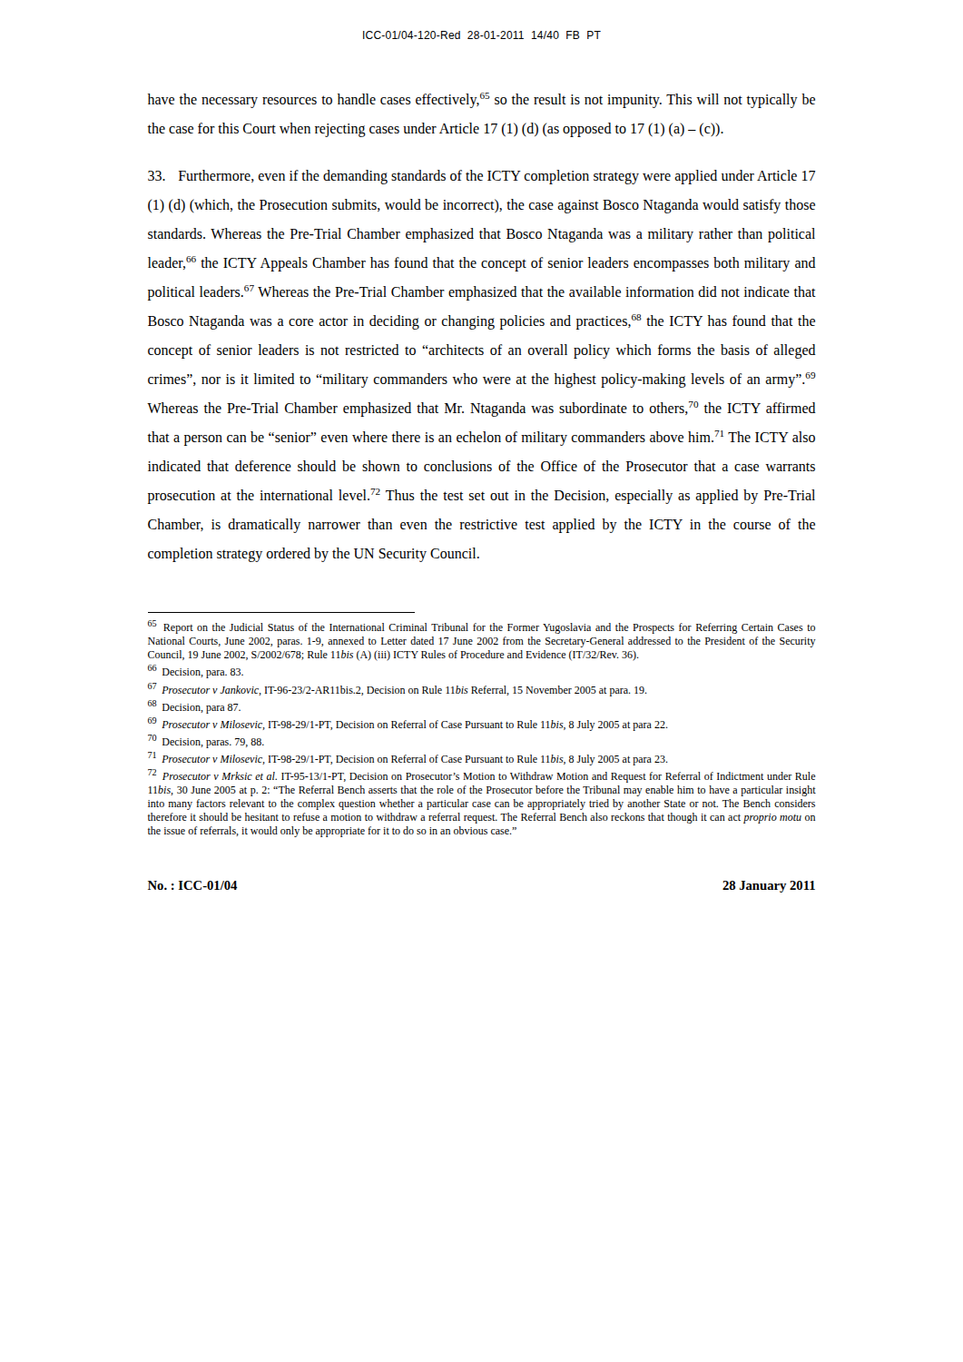ICC-01/04-120-Red 28-01-2011 14/40 FB PT
have the necessary resources to handle cases effectively,65 so the result is not impunity. This will not typically be the case for this Court when rejecting cases under Article 17 (1) (d) (as opposed to 17 (1) (a) – (c)).
33. Furthermore, even if the demanding standards of the ICTY completion strategy were applied under Article 17 (1) (d) (which, the Prosecution submits, would be incorrect), the case against Bosco Ntaganda would satisfy those standards. Whereas the Pre-Trial Chamber emphasized that Bosco Ntaganda was a military rather than political leader,66 the ICTY Appeals Chamber has found that the concept of senior leaders encompasses both military and political leaders.67 Whereas the Pre-Trial Chamber emphasized that the available information did not indicate that Bosco Ntaganda was a core actor in deciding or changing policies and practices,68 the ICTY has found that the concept of senior leaders is not restricted to “architects of an overall policy which forms the basis of alleged crimes”, nor is it limited to “military commanders who were at the highest policy-making levels of an army”.69 Whereas the Pre-Trial Chamber emphasized that Mr. Ntaganda was subordinate to others,70 the ICTY affirmed that a person can be “senior” even where there is an echelon of military commanders above him.71 The ICTY also indicated that deference should be shown to conclusions of the Office of the Prosecutor that a case warrants prosecution at the international level.72 Thus the test set out in the Decision, especially as applied by Pre-Trial Chamber, is dramatically narrower than even the restrictive test applied by the ICTY in the course of the completion strategy ordered by the UN Security Council.
65 Report on the Judicial Status of the International Criminal Tribunal for the Former Yugoslavia and the Prospects for Referring Certain Cases to National Courts, June 2002, paras. 1-9, annexed to Letter dated 17 June 2002 from the Secretary-General addressed to the President of the Security Council, 19 June 2002, S/2002/678; Rule 11bis (A) (iii) ICTY Rules of Procedure and Evidence (IT/32/Rev. 36).
66 Decision, para. 83.
67 Prosecutor v Jankovic, IT-96-23/2-AR11bis.2, Decision on Rule 11bis Referral, 15 November 2005 at para. 19.
68 Decision, para 87.
69 Prosecutor v Milosevic, IT-98-29/1-PT, Decision on Referral of Case Pursuant to Rule 11bis, 8 July 2005 at para 22.
70 Decision, paras. 79, 88.
71 Prosecutor v Milosevic, IT-98-29/1-PT, Decision on Referral of Case Pursuant to Rule 11bis, 8 July 2005 at para 23.
72 Prosecutor v Mrksic et al. IT-95-13/1-PT, Decision on Prosecutor’s Motion to Withdraw Motion and Request for Referral of Indictment under Rule 11bis, 30 June 2005 at p. 2: “The Referral Bench asserts that the role of the Prosecutor before the Tribunal may enable him to have a particular insight into many factors relevant to the complex question whether a particular case can be appropriately tried by another State or not. The Bench considers therefore it should be hesitant to refuse a motion to withdraw a referral request. The Referral Bench also reckons that though it can act proprio motu on the issue of referrals, it would only be appropriate for it to do so in an obvious case.”
No. : ICC-01/04 28 January 2011